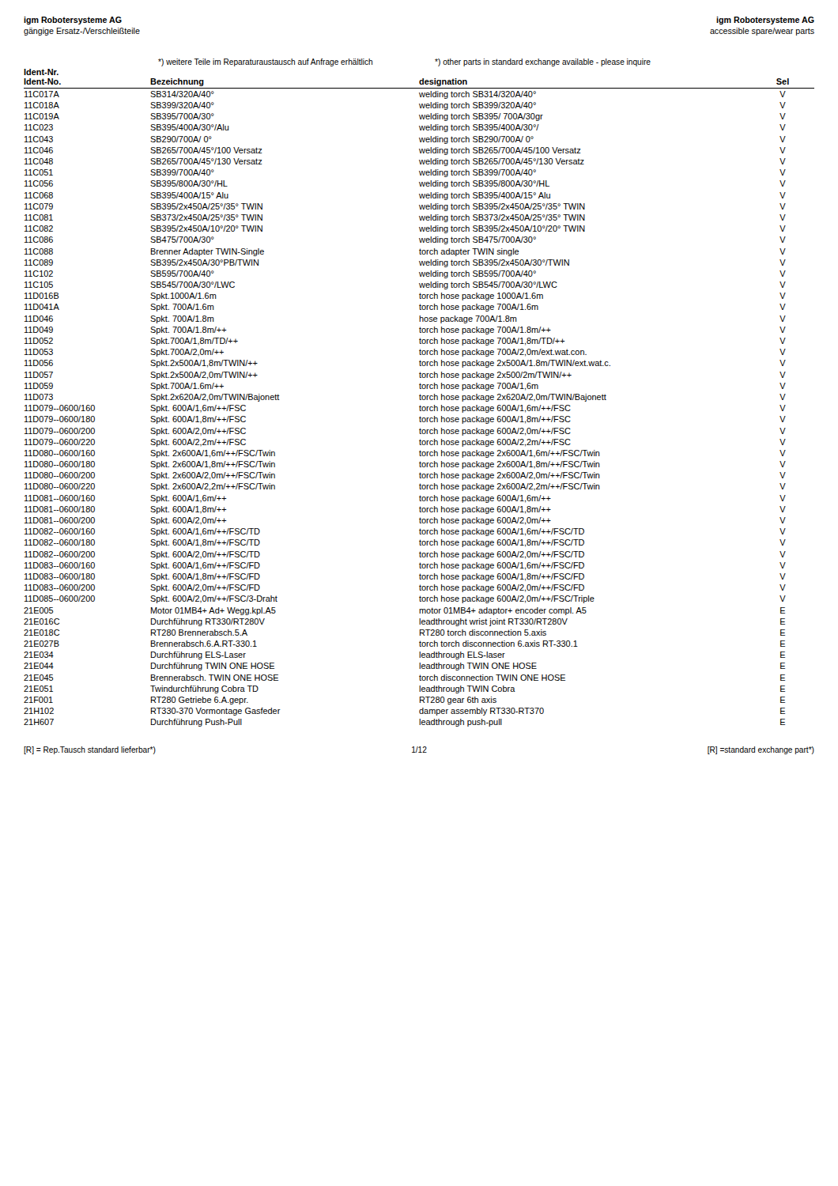igm Robotersysteme AG
gängige Ersatz-/Verschleißteile
igm Robotersysteme AG
accessible spare/wear parts
*) weitere Teile im Reparaturaustausch auf Anfrage erhältlich
*) other parts in standard exchange available - please inquire
| Ident-Nr. | | | |
| --- | --- | --- | --- |
| Ident-No. | Bezeichnung | designation | Sel |
| 11C017A | SB314/320A/40° | welding torch SB314/320A/40° | V |
| 11C018A | SB399/320A/40° | welding torch SB399/320A/40° | V |
| 11C019A | SB395/700A/30° | welding torch SB395/ 700A/30gr | V |
| 11C023 | SB395/400A/30°/Alu | welding torch SB395/400A/30°/ | V |
| 11C043 | SB290/700A/ 0° | welding torch SB290/700A/ 0° | V |
| 11C046 | SB265/700A/45°/100 Versatz | welding torch SB265/700A/45/100 Versatz | V |
| 11C048 | SB265/700A/45°/130 Versatz | welding torch SB265/700A/45°/130 Versatz | V |
| 11C051 | SB399/700A/40° | welding torch SB399/700A/40° | V |
| 11C056 | SB395/800A/30°/HL | welding torch SB395/800A/30°/HL | V |
| 11C068 | SB395/400A/15° Alu | welding torch SB395/400A/15° Alu | V |
| 11C079 | SB395/2x450A/25°/35° TWIN | welding torch SB395/2x450A/25°/35° TWIN | V |
| 11C081 | SB373/2x450A/25°/35° TWIN | welding torch SB373/2x450A/25°/35° TWIN | V |
| 11C082 | SB395/2x450A/10°/20° TWIN | welding torch SB395/2x450A/10°/20° TWIN | V |
| 11C086 | SB475/700A/30° | welding torch SB475/700A/30° | V |
| 11C088 | Brenner Adapter TWIN-Single | torch adapter TWIN single | V |
| 11C089 | SB395/2x450A/30°PB/TWIN | welding torch SB395/2x450A/30°/TWIN | V |
| 11C102 | SB595/700A/40° | welding torch SB595/700A/40° | V |
| 11C105 | SB545/700A/30°/LWC | welding torch SB545/700A/30°/LWC | V |
| 11D016B | Spkt.1000A/1.6m | torch hose package 1000A/1.6m | V |
| 11D041A | Spkt. 700A/1.6m | torch hose package 700A/1.6m | V |
| 11D046 | Spkt. 700A/1.8m | hose package 700A/1.8m | V |
| 11D049 | Spkt. 700A/1.8m/++ | torch hose package 700A/1.8m/++ | V |
| 11D052 | Spkt.700A/1,8m/TD/++ | torch hose package 700A/1,8m/TD/++ | V |
| 11D053 | Spkt.700A/2,0m/++ | torch hose package 700A/2,0m/ext.wat.con. | V |
| 11D056 | Spkt.2x500A/1,8m/TWIN/++ | torch hose package 2x500A/1.8m/TWIN/ext.wat.c. | V |
| 11D057 | Spkt.2x500A/2,0m/TWIN/++ | torch hose package 2x500/2m/TWIN/++ | V |
| 11D059 | Spkt.700A/1.6m/++ | torch hose package 700A/1,6m | V |
| 11D073 | Spkt.2x620A/2,0m/TWIN/Bajonett | torch hose package 2x620A/2,0m/TWIN/Bajonett | V |
| 11D079--0600/160 | Spkt. 600A/1,6m/++/FSC | torch hose package 600A/1,6m/++/FSC | V |
| 11D079--0600/180 | Spkt. 600A/1,8m/++/FSC | torch hose package 600A/1,8m/++/FSC | V |
| 11D079--0600/200 | Spkt. 600A/2,0m/++/FSC | torch hose package 600A/2,0m/++/FSC | V |
| 11D079--0600/220 | Spkt. 600A/2,2m/++/FSC | torch hose package 600A/2,2m/++/FSC | V |
| 11D080--0600/160 | Spkt. 2x600A/1,6m/++/FSC/Twin | torch hose package 2x600A/1,6m/++/FSC/Twin | V |
| 11D080--0600/180 | Spkt. 2x600A/1,8m/++/FSC/Twin | torch hose package 2x600A/1,8m/++/FSC/Twin | V |
| 11D080--0600/200 | Spkt. 2x600A/2,0m/++/FSC/Twin | torch hose package 2x600A/2,0m/++/FSC/Twin | V |
| 11D080--0600/220 | Spkt. 2x600A/2,2m/++/FSC/Twin | torch hose package 2x600A/2,2m/++/FSC/Twin | V |
| 11D081--0600/160 | Spkt. 600A/1,6m/++ | torch hose package 600A/1,6m/++ | V |
| 11D081--0600/180 | Spkt. 600A/1,8m/++ | torch hose package 600A/1,8m/++ | V |
| 11D081--0600/200 | Spkt. 600A/2,0m/++ | torch hose package 600A/2,0m/++ | V |
| 11D082--0600/160 | Spkt. 600A/1,6m/++/FSC/TD | torch hose package 600A/1,6m/++/FSC/TD | V |
| 11D082--0600/180 | Spkt. 600A/1,8m/++/FSC/TD | torch hose package 600A/1,8m/++/FSC/TD | V |
| 11D082--0600/200 | Spkt. 600A/2,0m/++/FSC/TD | torch hose package 600A/2,0m/++/FSC/TD | V |
| 11D083--0600/160 | Spkt. 600A/1,6m/++/FSC/FD | torch hose package 600A/1,6m/++/FSC/FD | V |
| 11D083--0600/180 | Spkt. 600A/1,8m/++/FSC/FD | torch hose package 600A/1,8m/++/FSC/FD | V |
| 11D083--0600/200 | Spkt. 600A/2,0m/++/FSC/FD | torch hose package 600A/2,0m/++/FSC/FD | V |
| 11D085--0600/200 | Spkt. 600A/2,0m/++/FSC/3-Draht | torch hose package 600A/2,0m/++/FSC/Triple | V |
| 21E005 | Motor 01MB4+ Ad+ Wegg.kpl.A5 | motor 01MB4+ adaptor+ encoder compl. A5 | E |
| 21E016C | Durchführung RT330/RT280V | leadthrought wrist joint RT330/RT280V | E |
| 21E018C | RT280 Brennerabsch.5.A | RT280 torch disconnection 5.axis | E |
| 21E027B | Brennerabsch.6.A.RT-330.1 | torch torch disconnection 6.axis RT-330.1 | E |
| 21E034 | Durchführung ELS-Laser | leadthrough ELS-laser | E |
| 21E044 | Durchführung TWIN ONE HOSE | leadthrough TWIN ONE HOSE | E |
| 21E045 | Brennerabsch. TWIN ONE HOSE | torch disconnection TWIN ONE HOSE | E |
| 21E051 | Twindurchführung Cobra TD | leadthrough TWIN Cobra | E |
| 21F001 | RT280 Getriebe 6.A.gepr. | RT280 gear 6th axis | E |
| 21H102 | RT330-370 Vormontage Gasfeder | damper assembly RT330-RT370 | E |
| 21H607 | Durchführung Push-Pull | leadthrough push-pull | E |
[R] = Rep.Tausch standard lieferbar*)
1/12
[R] =standard exchange part*)